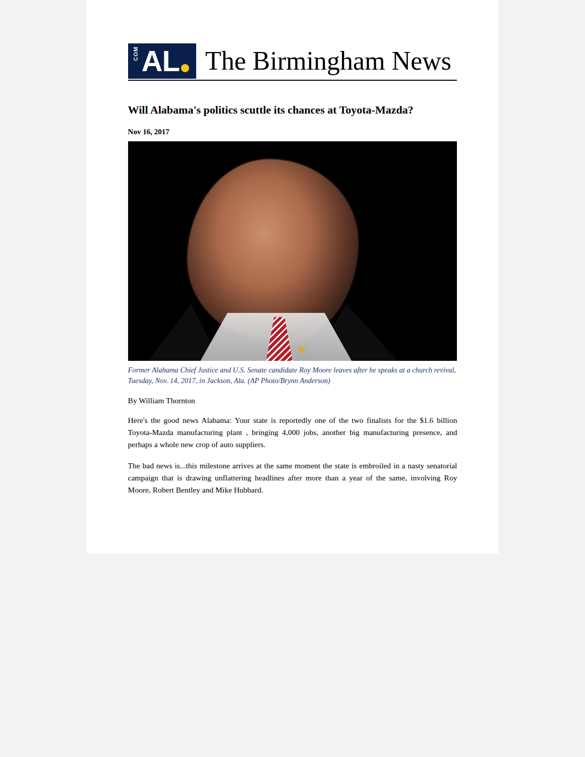COM AL
The Birmingham News
Will Alabama's politics scuttle its chances at Toyota-Mazda?
Nov 16, 2017
Former Alabama Chief Justice and U.S. Senate candidate Roy Moore leaves after he speaks at a church revival, Tuesday, Nov. 14, 2017, in Jackson, Ala. (AP Photo/Brynn Anderson)
By William Thornton
Here's the good news Alabama: Your state is reportedly one of the two finalists for the $1.6 billion Toyota-Mazda manufacturing plant , bringing 4,000 jobs, another big manufacturing presence, and perhaps a whole new crop of auto suppliers.
The bad news is...this milestone arrives at the same moment the state is embroiled in a nasty senatorial campaign that is drawing unflattering headlines after more than a year of the same, involving Roy Moore, Robert Bentley and Mike Hubbard.